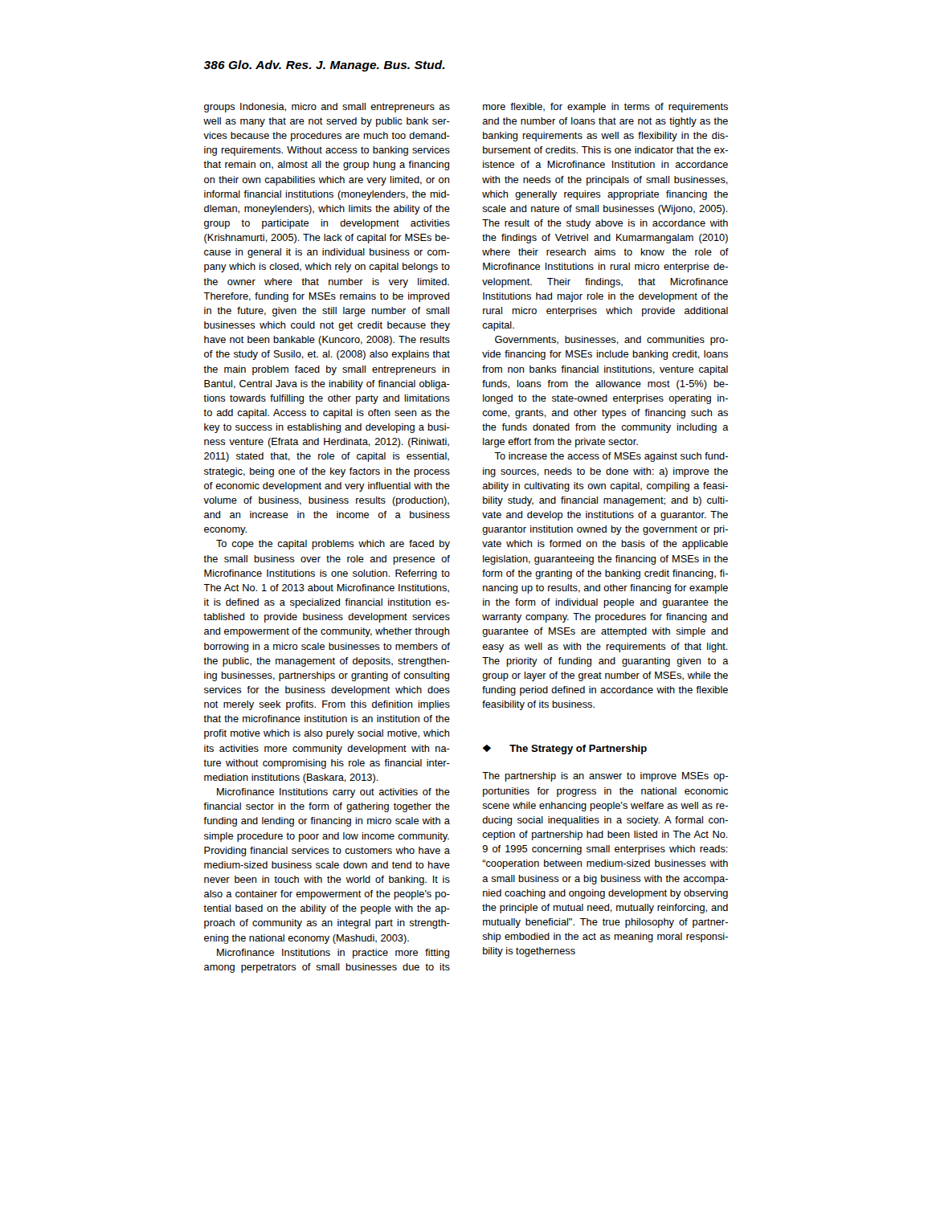386 Glo. Adv. Res. J. Manage. Bus. Stud.
groups Indonesia, micro and small entrepreneurs as well as many that are not served by public bank services because the procedures are much too demanding requirements. Without access to banking services that remain on, almost all the group hung a financing on their own capabilities which are very limited, or on informal financial institutions (moneylenders, the middleman, moneylenders), which limits the ability of the group to participate in development activities (Krishnamurti, 2005). The lack of capital for MSEs because in general it is an individual business or company which is closed, which rely on capital belongs to the owner where that number is very limited. Therefore, funding for MSEs remains to be improved in the future, given the still large number of small businesses which could not get credit because they have not been bankable (Kuncoro, 2008). The results of the study of Susilo, et. al. (2008) also explains that the main problem faced by small entrepreneurs in Bantul, Central Java is the inability of financial obligations towards fulfilling the other party and limitations to add capital. Access to capital is often seen as the key to success in establishing and developing a business venture (Efrata and Herdinata, 2012). (Riniwati, 2011) stated that, the role of capital is essential, strategic, being one of the key factors in the process of economic development and very influential with the volume of business, business results (production), and an increase in the income of a business economy.
To cope the capital problems which are faced by the small business over the role and presence of Microfinance Institutions is one solution. Referring to The Act No. 1 of 2013 about Microfinance Institutions, it is defined as a specialized financial institution established to provide business development services and empowerment of the community, whether through borrowing in a micro scale businesses to members of the public, the management of deposits, strengthening businesses, partnerships or granting of consulting services for the business development which does not merely seek profits. From this definition implies that the microfinance institution is an institution of the profit motive which is also purely social motive, which its activities more community development with nature without compromising his role as financial intermediation institutions (Baskara, 2013).
Microfinance Institutions carry out activities of the financial sector in the form of gathering together the funding and lending or financing in micro scale with a simple procedure to poor and low income community. Providing financial services to customers who have a medium-sized business scale down and tend to have never been in touch with the world of banking. It is also a container for empowerment of the people's potential based on the ability of the people with the approach of community as an integral part in strengthening the national economy (Mashudi, 2003).
Microfinance Institutions in practice more fitting among perpetrators of small businesses due to its more flexible, for example in terms of requirements and the number of loans that are not as tightly as the banking requirements as well as flexibility in the disbursement of credits. This is one indicator that the existence of a Microfinance Institution in accordance with the needs of the principals of small businesses, which generally requires appropriate financing the scale and nature of small businesses (Wijono, 2005). The result of the study above is in accordance with the findings of Vetrivel and Kumarmangalam (2010) where their research aims to know the role of Microfinance Institutions in rural micro enterprise development. Their findings, that Microfinance Institutions had major role in the development of the rural micro enterprises which provide additional capital.
Governments, businesses, and communities provide financing for MSEs include banking credit, loans from non banks financial institutions, venture capital funds, loans from the allowance most (1-5%) belonged to the state-owned enterprises operating income, grants, and other types of financing such as the funds donated from the community including a large effort from the private sector.
To increase the access of MSEs against such funding sources, needs to be done with: a) improve the ability in cultivating its own capital, compiling a feasibility study, and financial management; and b) cultivate and develop the institutions of a guarantor. The guarantor institution owned by the government or private which is formed on the basis of the applicable legislation, guaranteeing the financing of MSEs in the form of the granting of the banking credit financing, financing up to results, and other financing for example in the form of individual people and guarantee the warranty company. The procedures for financing and guarantee of MSEs are attempted with simple and easy as well as with the requirements of that light. The priority of funding and guaranting given to a group or layer of the great number of MSEs, while the funding period defined in accordance with the flexible feasibility of its business.
❖The Strategy of Partnership
The partnership is an answer to improve MSEs opportunities for progress in the national economic scene while enhancing people's welfare as well as reducing social inequalities in a society. A formal conception of partnership had been listed in The Act No. 9 of 1995 concerning small enterprises which reads: “cooperation between medium-sized businesses with a small business or a big business with the accompanied coaching and ongoing development by observing the principle of mutual need, mutually reinforcing, and mutually beneficial". The true philosophy of partnership embodied in the act as meaning moral responsibility is togetherness